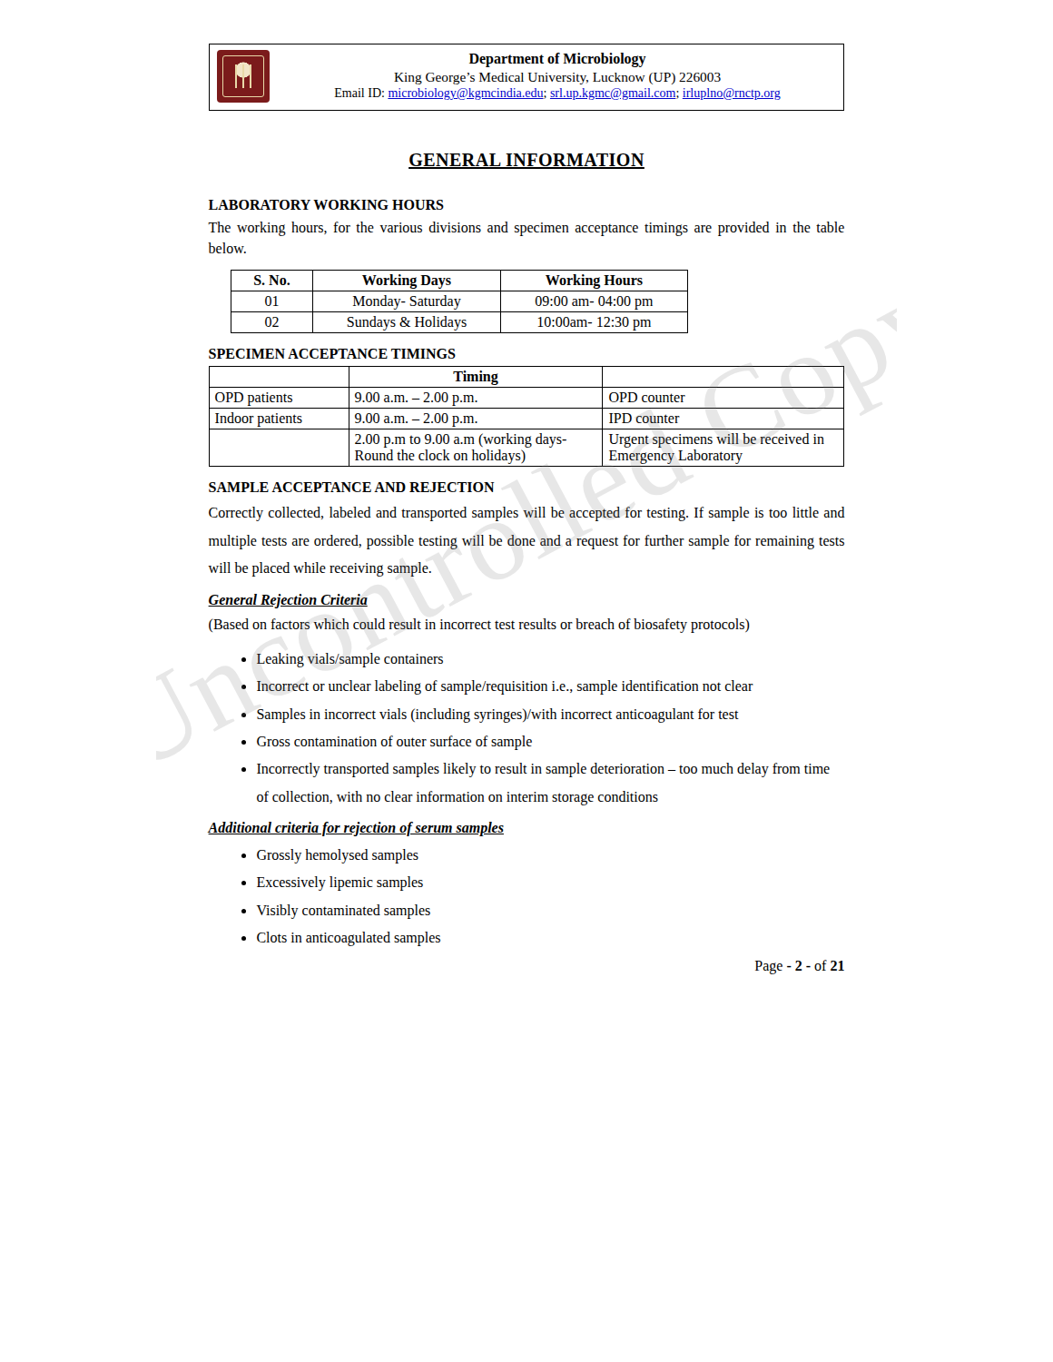Uncontrolled Copy
Department of Microbiology
King George’s Medical University, Lucknow (UP) 226003
Email ID: microbiology@kgmcindia.edu; srl.up.kgmc@gmail.com; irluplno@rnctp.org
GENERAL INFORMATION
Laboratory Working Hours
The working hours, for the various divisions and specimen acceptance timings are provided in the table below.
| S. No. | Working Days | Working Hours |
| --- | --- | --- |
| 01 | Monday- Saturday | 09:00 am- 04:00 pm |
| 02 | Sundays & Holidays | 10:00am- 12:30 pm |
Specimen Acceptance Timings
| | Timing | |
| OPD patients | 9.00 a.m. – 2.00 p.m. | OPD counter |
| Indoor patients | 9.00 a.m. – 2.00 p.m. | IPD counter |
| | 2.00 p.m to 9.00 a.m (working days- Round the clock on holidays) | Urgent specimens will be received in Emergency Laboratory |
Sample Acceptance and Rejection
Correctly collected, labeled and transported samples will be accepted for testing. If sample is too little and multiple tests are ordered, possible testing will be done and a request for further sample for remaining tests will be placed while receiving sample.
General Rejection Criteria
(Based on factors which could result in incorrect test results or breach of biosafety protocols)
Leaking vials/sample containers
Incorrect or unclear labeling of sample/requisition i.e., sample identification not clear
Samples in incorrect vials (including syringes)/with incorrect anticoagulant for test
Gross contamination of outer surface of sample
Incorrectly transported samples likely to result in sample deterioration – too much delay from time of collection, with no clear information on interim storage conditions
Additional criteria for rejection of serum samples
Grossly hemolysed samples
Excessively lipemic samples
Visibly contaminated samples
Clots in anticoagulated samples
Page - 2 - of 21